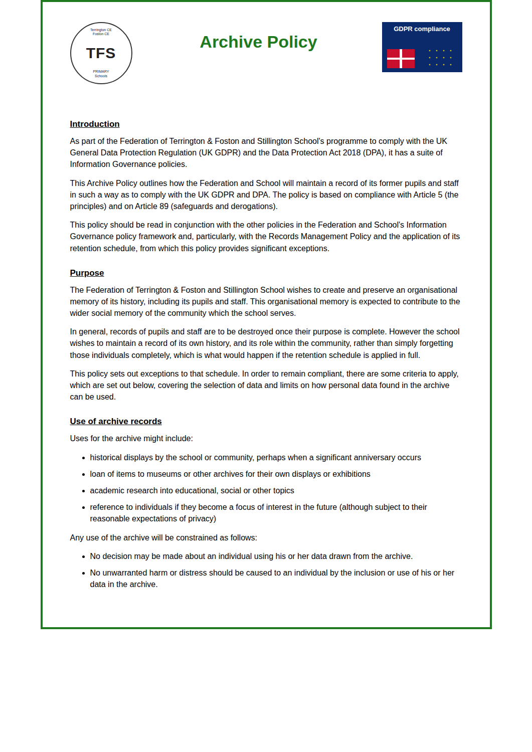Terrington CE
Foston CE
TFS
PRIMARY
Schools
Archive Policy
GDPR compliance
Introduction
As part of the Federation of Terrington & Foston and Stillington School's programme to comply with the UK General Data Protection Regulation (UK GDPR) and the Data Protection Act 2018 (DPA), it has a suite of Information Governance policies.
This Archive Policy outlines how the Federation and School will maintain a record of its former pupils and staff in such a way as to comply with the UK GDPR and DPA. The policy is based on compliance with Article 5 (the principles) and on Article 89 (safeguards and derogations).
This policy should be read in conjunction with the other policies in the Federation and School's Information Governance policy framework and, particularly, with the Records Management Policy and the application of its retention schedule, from which this policy provides significant exceptions.
Purpose
The Federation of Terrington & Foston and Stillington School wishes to create and preserve an organisational memory of its history, including its pupils and staff. This organisational memory is expected to contribute to the wider social memory of the community which the school serves.
In general, records of pupils and staff are to be destroyed once their purpose is complete. However the school wishes to maintain a record of its own history, and its role within the community, rather than simply forgetting those individuals completely, which is what would happen if the retention schedule is applied in full.
This policy sets out exceptions to that schedule. In order to remain compliant, there are some criteria to apply, which are set out below, covering the selection of data and limits on how personal data found in the archive can be used.
Use of archive records
Uses for the archive might include:
historical displays by the school or community, perhaps when a significant anniversary occurs
loan of items to museums or other archives for their own displays or exhibitions
academic research into educational, social or other topics
reference to individuals if they become a focus of interest in the future (although subject to their reasonable expectations of privacy)
Any use of the archive will be constrained as follows:
No decision may be made about an individual using his or her data drawn from the archive.
No unwarranted harm or distress should be caused to an individual by the inclusion or use of his or her data in the archive.